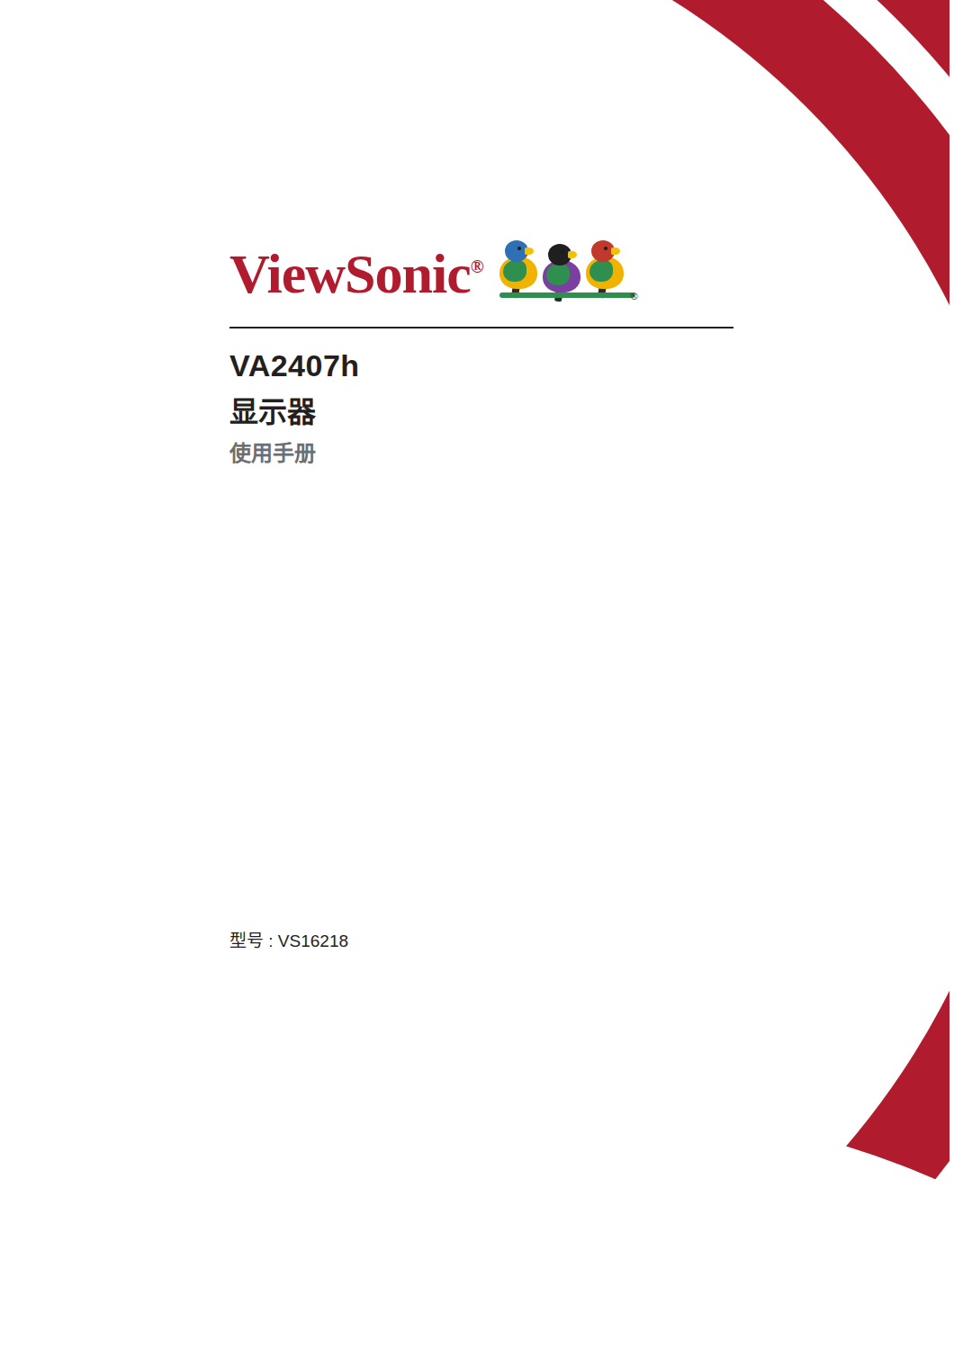ViewSonic®
®
VA2407h
显示器
使用手册
型号 : VS16218